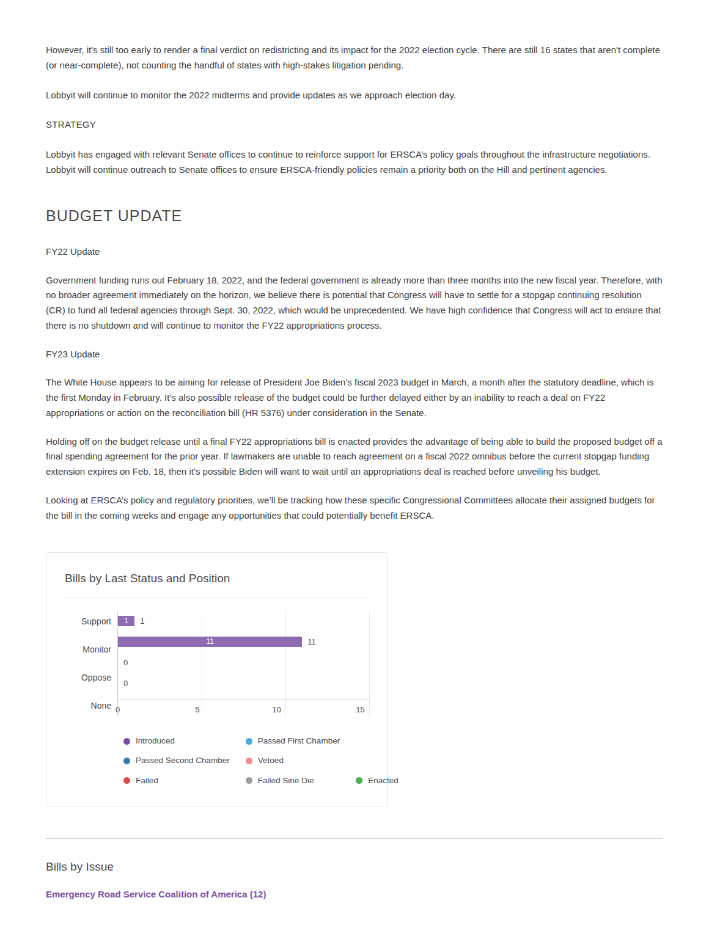However, it's still too early to render a final verdict on redistricting and its impact for the 2022 election cycle. There are still 16 states that aren't complete (or near-complete), not counting the handful of states with high-stakes litigation pending.
Lobbyit will continue to monitor the 2022 midterms and provide updates as we approach election day.
STRATEGY
Lobbyit has engaged with relevant Senate offices to continue to reinforce support for ERSCA’s policy goals throughout the infrastructure negotiations. Lobbyit will continue outreach to Senate offices to ensure ERSCA-friendly policies remain a priority both on the Hill and pertinent agencies.
BUDGET UPDATE
FY22 Update
Government funding runs out February 18, 2022, and the federal government is already more than three months into the new fiscal year. Therefore, with no broader agreement immediately on the horizon, we believe there is potential that Congress will have to settle for a stopgap continuing resolution (CR) to fund all federal agencies through Sept. 30, 2022, which would be unprecedented. We have high confidence that Congress will act to ensure that there is no shutdown and will continue to monitor the FY22 appropriations process.
FY23 Update
The White House appears to be aiming for release of President Joe Biden’s fiscal 2023 budget in March, a month after the statutory deadline, which is the first Monday in February. It’s also possible release of the budget could be further delayed either by an inability to reach a deal on FY22 appropriations or action on the reconciliation bill (HR 5376) under consideration in the Senate.
Holding off on the budget release until a final FY22 appropriations bill is enacted provides the advantage of being able to build the proposed budget off a final spending agreement for the prior year. If lawmakers are unable to reach agreement on a fiscal 2022 omnibus before the current stopgap funding extension expires on Feb. 18, then it’s possible Biden will want to wait until an appropriations deal is reached before unveiling his budget.
Looking at ERSCA’s policy and regulatory priorities, we’ll be tracking how these specific Congressional Committees allocate their assigned budgets for the bill in the coming weeks and engage any opportunities that could potentially benefit ERSCA.
Bills by Last Status and Position
Support Monitor Oppose None
1
1
11
11
0
0
0 5 10 15
Introduced
Passed First Chamber
Passed Second Chamber
Vetoed
Failed
Failed Sine Die
Enacted
Bills by Issue
Emergency Road Service Coalition of America (12)